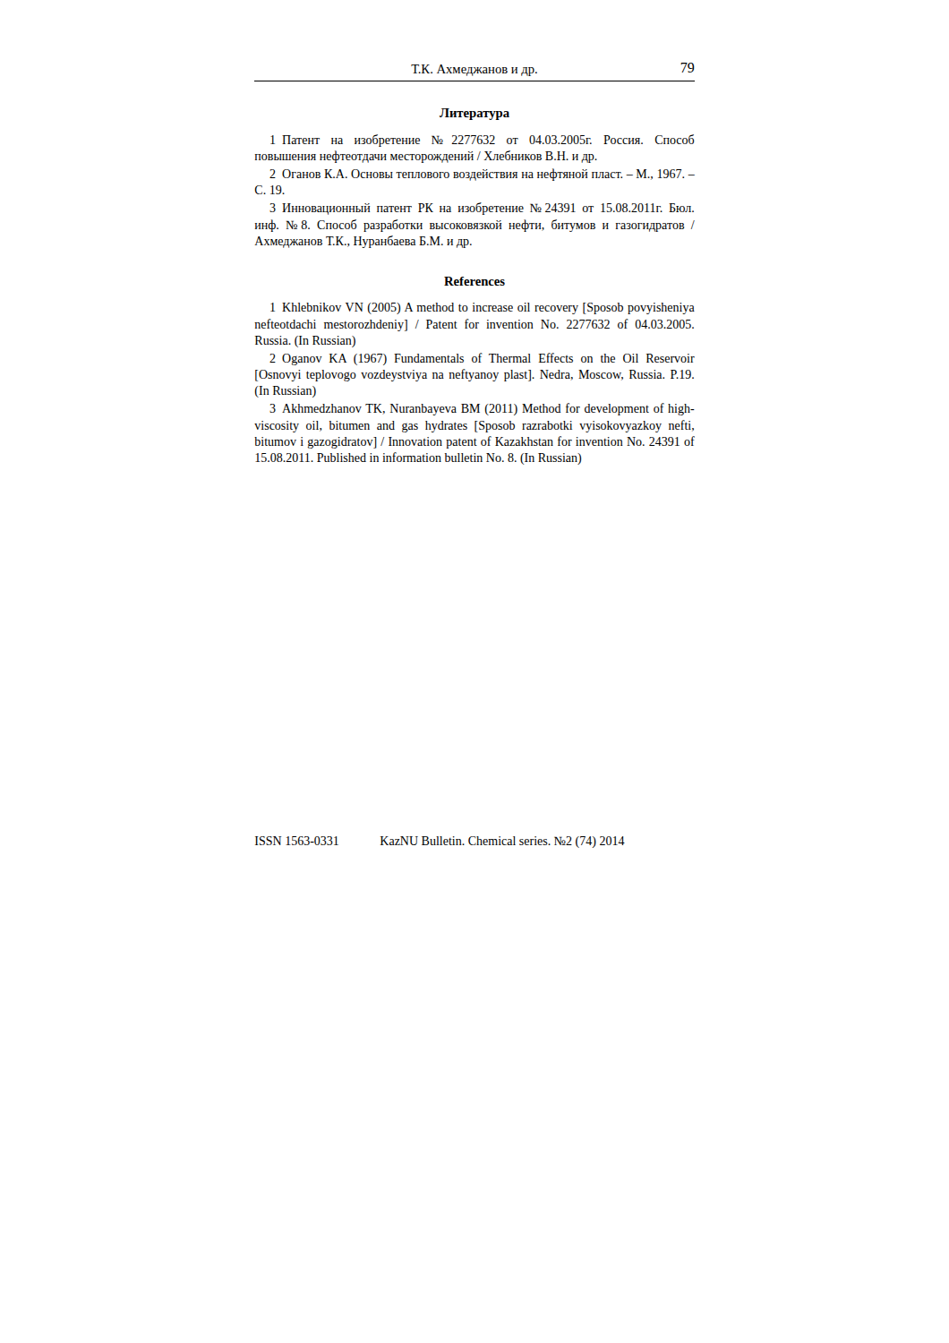Т.К. Ахмеджанов и др. 79
Литература
1 Патент на изобретение №2277632 от 04.03.2005г. Россия. Способ повышения нефтеотдачи месторождений / Хлебников В.Н. и др.
2 Оганов К.А. Основы теплового воздействия на нефтяной пласт. – М., 1967. – С. 19.
3 Инновационный патент РК на изобретение №24391 от 15.08.2011г. Бюл. инф. №8. Способ разработки высоковязкой нефти, битумов и газогидратов / Ахмеджанов Т.К., Нуранбаева Б.М. и др.
References
1 Khlebnikov VN (2005) A method to increase oil recovery [Sposob povyisheniya nefteotdachi mestorozhdeniy] / Patent for invention No. 2277632 of 04.03.2005. Russia. (In Russian)
2 Oganov KA (1967) Fundamentals of Thermal Effects on the Oil Reservoir [Osnovyi teplovogo vozdeystviya na neftyanoy plast]. Nedra, Moscow, Russia. P.19. (In Russian)
3 Akhmedzhanov TK, Nuranbayeva BM (2011) Method for development of high-viscosity oil, bitumen and gas hydrates [Sposob razrabotki vyisokovyazkoy nefti, bitumov i gazogidratov] / Innovation patent of Kazakhstan for invention No. 24391 of 15.08.2011. Published in information bulletin No. 8. (In Russian)
ISSN 1563-0331 KazNU Bulletin. Chemical series. №2 (74) 2014